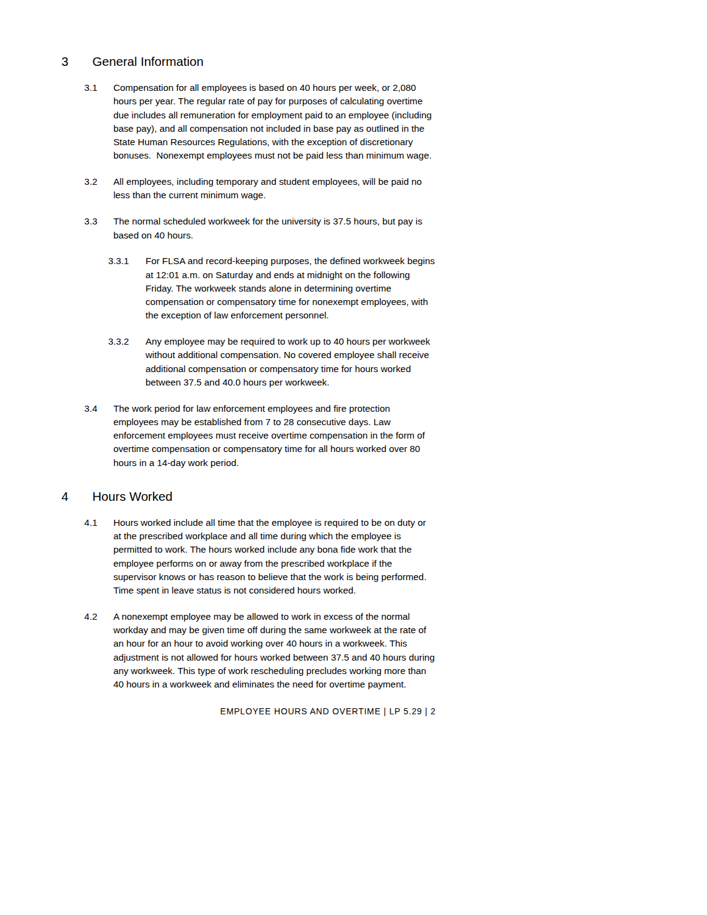3 General Information
3.1
Compensation for all employees is based on 40 hours per week, or 2,080 hours per year. The regular rate of pay for purposes of calculating overtime due includes all remuneration for employment paid to an employee (including base pay), and all compensation not included in base pay as outlined in the State Human Resources Regulations, with the exception of discretionary bonuses. Nonexempt employees must not be paid less than minimum wage.
3.2
All employees, including temporary and student employees, will be paid no less than the current minimum wage.
3.3
The normal scheduled workweek for the university is 37.5 hours, but pay is based on 40 hours.
3.3.1
For FLSA and record-keeping purposes, the defined workweek begins at 12:01 a.m. on Saturday and ends at midnight on the following Friday. The workweek stands alone in determining overtime compensation or compensatory time for nonexempt employees, with the exception of law enforcement personnel.
3.3.2
Any employee may be required to work up to 40 hours per workweek without additional compensation. No covered employee shall receive additional compensation or compensatory time for hours worked between 37.5 and 40.0 hours per workweek.
3.4
The work period for law enforcement employees and fire protection employees may be established from 7 to 28 consecutive days. Law enforcement employees must receive overtime compensation in the form of overtime compensation or compensatory time for all hours worked over 80 hours in a 14-day work period.
4 Hours Worked
4.1
Hours worked include all time that the employee is required to be on duty or at the prescribed workplace and all time during which the employee is permitted to work. The hours worked include any bona fide work that the employee performs on or away from the prescribed workplace if the supervisor knows or has reason to believe that the work is being performed. Time spent in leave status is not considered hours worked.
4.2
A nonexempt employee may be allowed to work in excess of the normal workday and may be given time off during the same workweek at the rate of an hour for an hour to avoid working over 40 hours in a workweek. This adjustment is not allowed for hours worked between 37.5 and 40 hours during any workweek. This type of work rescheduling precludes working more than 40 hours in a workweek and eliminates the need for overtime payment.
EMPLOYEE HOURS AND OVERTIME | LP 5.29 | 2